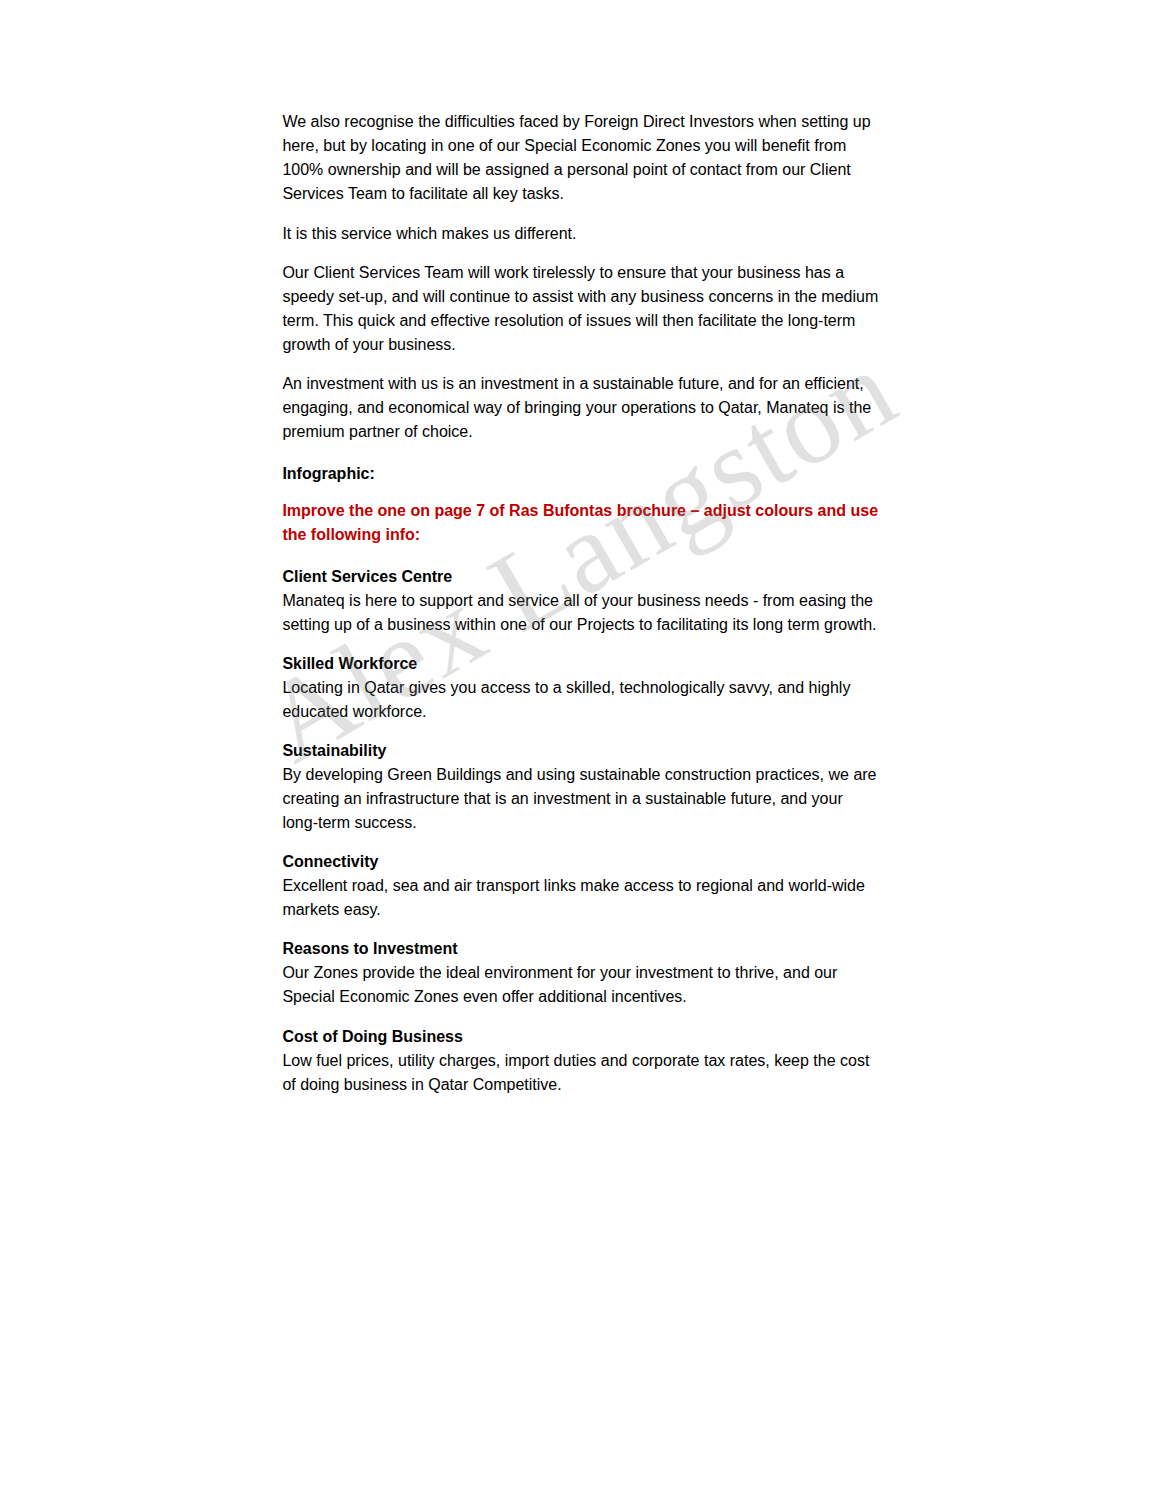Alex Langston
We also recognise the difficulties faced by Foreign Direct Investors when setting up here, but by locating in one of our Special Economic Zones you will benefit from 100% ownership and will be assigned a personal point of contact from our Client Services Team to facilitate all key tasks.
It is this service which makes us different.
Our Client Services Team will work tirelessly to ensure that your business has a speedy set-up, and will continue to assist with any business concerns in the medium term. This quick and effective resolution of issues will then facilitate the long-term growth of your business.
An investment with us is an investment in a sustainable future, and for an efficient, engaging, and economical way of bringing your operations to Qatar, Manateq is the premium partner of choice.
Infographic:
Improve the one on page 7 of Ras Bufontas brochure – adjust colours and use the following info:
Client Services Centre Manateq is here to support and service all of your business needs - from easing the setting up of a business within one of our Projects to facilitating its long term growth.
Skilled Workforce Locating in Qatar gives you access to a skilled, technologically savvy, and highly educated workforce.
Sustainability By developing Green Buildings and using sustainable construction practices, we are creating an infrastructure that is an investment in a sustainable future, and your long-term success.
Connectivity Excellent road, sea and air transport links make access to regional and world-wide markets easy.
Reasons to Investment Our Zones provide the ideal environment for your investment to thrive, and our Special Economic Zones even offer additional incentives.
Cost of Doing Business Low fuel prices, utility charges, import duties and corporate tax rates, keep the cost of doing business in Qatar Competitive.